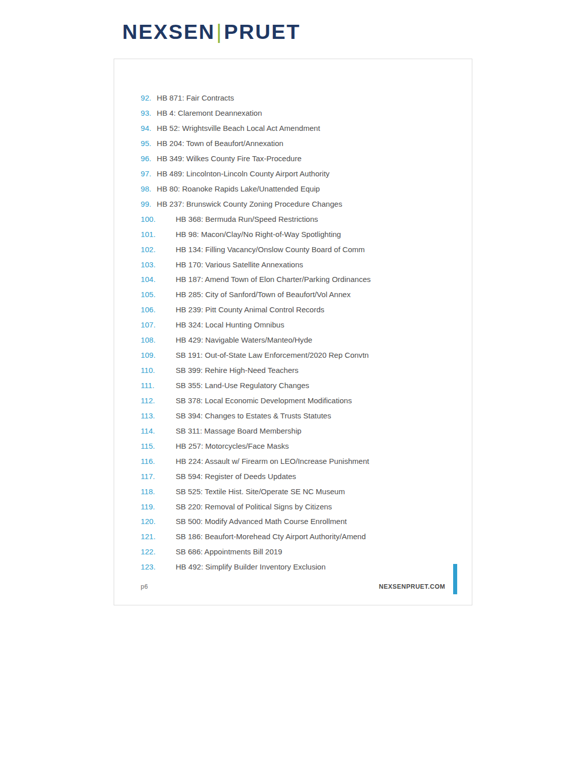NEXSEN|PRUET
92. HB 871: Fair Contracts
93. HB 4: Claremont Deannexation
94. HB 52: Wrightsville Beach Local Act Amendment
95. HB 204: Town of Beaufort/Annexation
96. HB 349: Wilkes County Fire Tax-Procedure
97. HB 489: Lincolnton-Lincoln County Airport Authority
98. HB 80: Roanoke Rapids Lake/Unattended Equip
99. HB 237: Brunswick County Zoning Procedure Changes
100. HB 368: Bermuda Run/Speed Restrictions
101. HB 98: Macon/Clay/No Right-of-Way Spotlighting
102. HB 134: Filling Vacancy/Onslow County Board of Comm
103. HB 170: Various Satellite Annexations
104. HB 187: Amend Town of Elon Charter/Parking Ordinances
105. HB 285: City of Sanford/Town of Beaufort/Vol Annex
106. HB 239: Pitt County Animal Control Records
107. HB 324: Local Hunting Omnibus
108. HB 429: Navigable Waters/Manteo/Hyde
109. SB 191: Out-of-State Law Enforcement/2020 Rep Convtn
110. SB 399: Rehire High-Need Teachers
111. SB 355: Land-Use Regulatory Changes
112. SB 378: Local Economic Development Modifications
113. SB 394: Changes to Estates & Trusts Statutes
114. SB 311: Massage Board Membership
115. HB 257: Motorcycles/Face Masks
116. HB 224: Assault w/ Firearm on LEO/Increase Punishment
117. SB 594: Register of Deeds Updates
118. SB 525: Textile Hist. Site/Operate SE NC Museum
119. SB 220: Removal of Political Signs by Citizens
120. SB 500: Modify Advanced Math Course Enrollment
121. SB 186: Beaufort-Morehead Cty Airport Authority/Amend
122. SB 686: Appointments Bill 2019
123. HB 492: Simplify Builder Inventory Exclusion
p6 NEXSENPRUET.COM